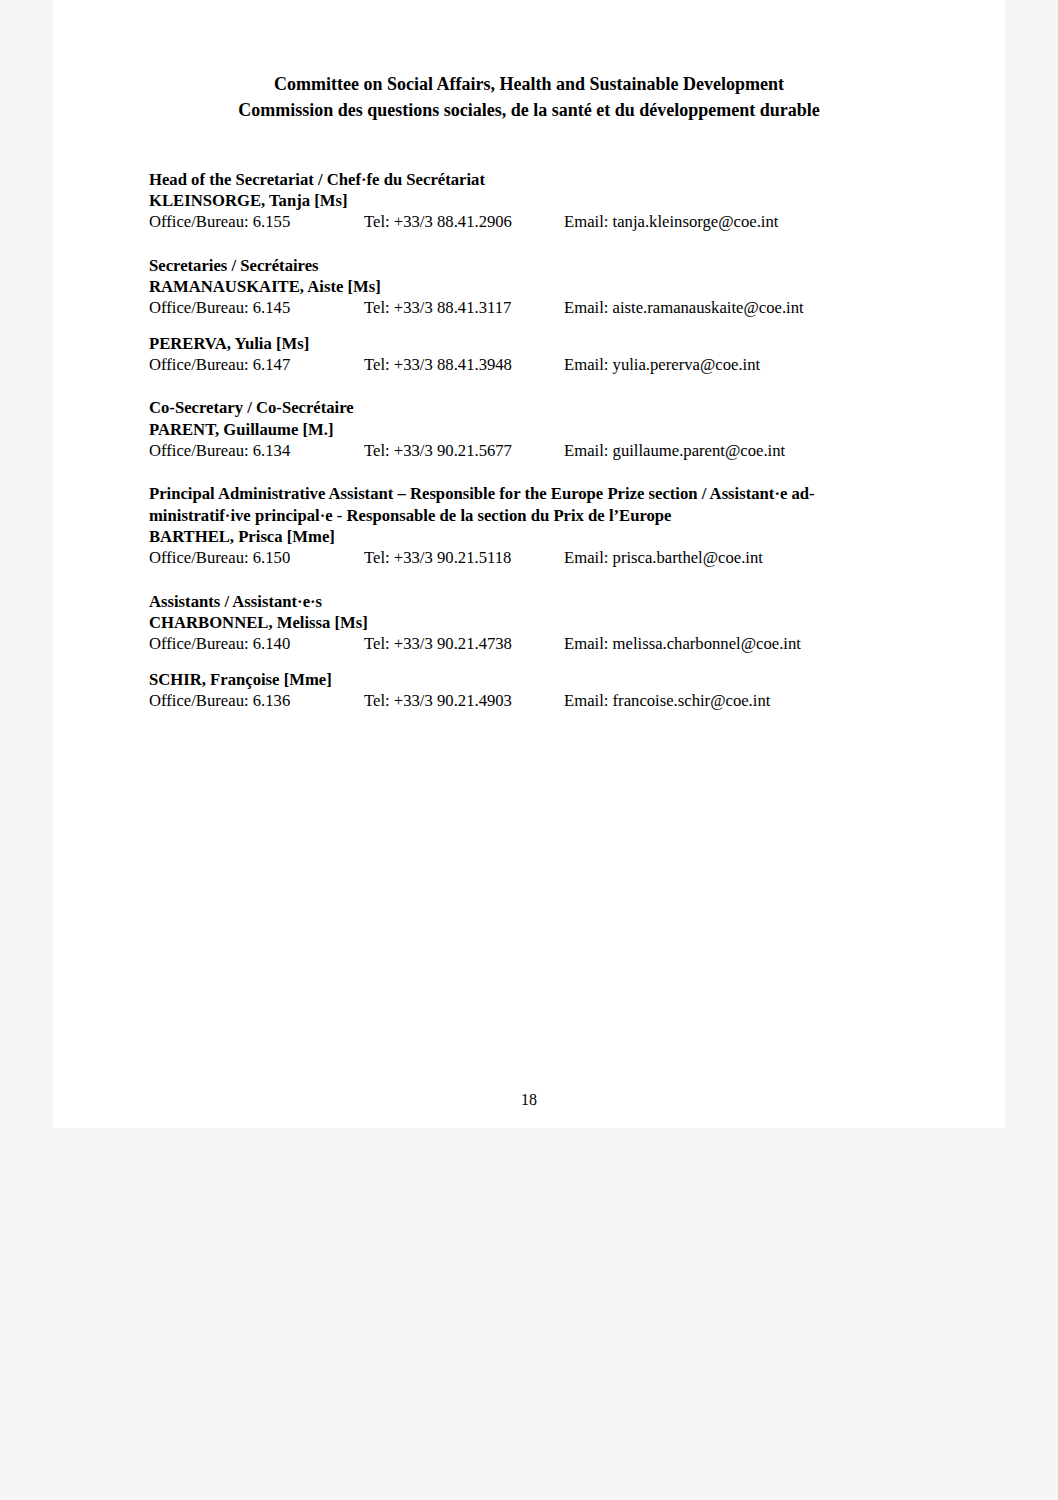Committee on Social Affairs, Health and Sustainable Development
Commission des questions sociales, de la santé et du développement durable
Head of the Secretariat / Chef·fe du Secrétariat
KLEINSORGE, Tanja [Ms]
| Office/Bureau: 6.155 | Tel: +33/3 88.41.2906 | Email: tanja.kleinsorge@coe.int |
Secretaries / Secrétaires
RAMANAUSKAITE, Aiste [Ms]
| Office/Bureau: 6.145 | Tel: +33/3 88.41.3117 | Email: aiste.ramanauskaite@coe.int |
PERERVA, Yulia [Ms]
| Office/Bureau: 6.147 | Tel: +33/3 88.41.3948 | Email: yulia.pererva@coe.int |
Co-Secretary / Co-Secrétaire
PARENT, Guillaume [M.]
| Office/Bureau: 6.134 | Tel: +33/3 90.21.5677 | Email: guillaume.parent@coe.int |
Principal Administrative Assistant – Responsible for the Europe Prize section / Assistant·e ad-
ministratif·ive principal·e - Responsable de la section du Prix de l’Europe
BARTHEL, Prisca [Mme]
| Office/Bureau: 6.150 | Tel: +33/3 90.21.5118 | Email: prisca.barthel@coe.int |
Assistants / Assistant·e·s
CHARBONNEL, Melissa [Ms]
| Office/Bureau: 6.140 | Tel: +33/3 90.21.4738 | Email: melissa.charbonnel@coe.int |
SCHIR, Françoise [Mme]
| Office/Bureau: 6.136 | Tel: +33/3 90.21.4903 | Email: francoise.schir@coe.int |
18